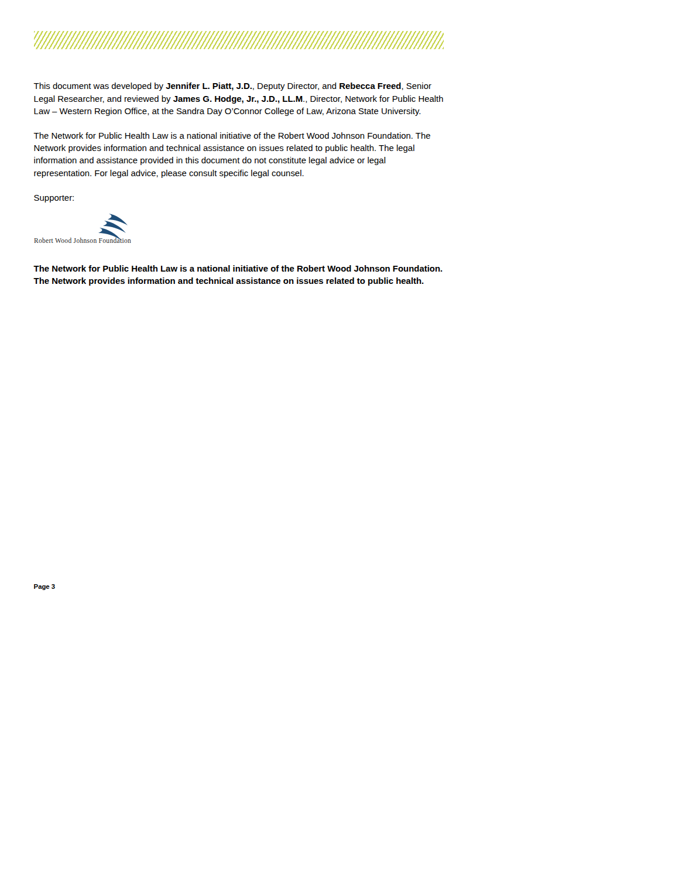This document was developed by Jennifer L. Piatt, J.D., Deputy Director, and Rebecca Freed, Senior Legal Researcher, and reviewed by James G. Hodge, Jr., J.D., LL.M., Director, Network for Public Health Law – Western Region Office, at the Sandra Day O’Connor College of Law, Arizona State University.
The Network for Public Health Law is a national initiative of the Robert Wood Johnson Foundation. The Network provides information and technical assistance on issues related to public health. The legal information and assistance provided in this document do not constitute legal advice or legal representation. For legal advice, please consult specific legal counsel.
Supporter:
Robert Wood Johnson Foundation
The Network for Public Health Law is a national initiative of the Robert Wood Johnson Foundation. The Network provides information and technical assistance on issues related to public health.
Page 3